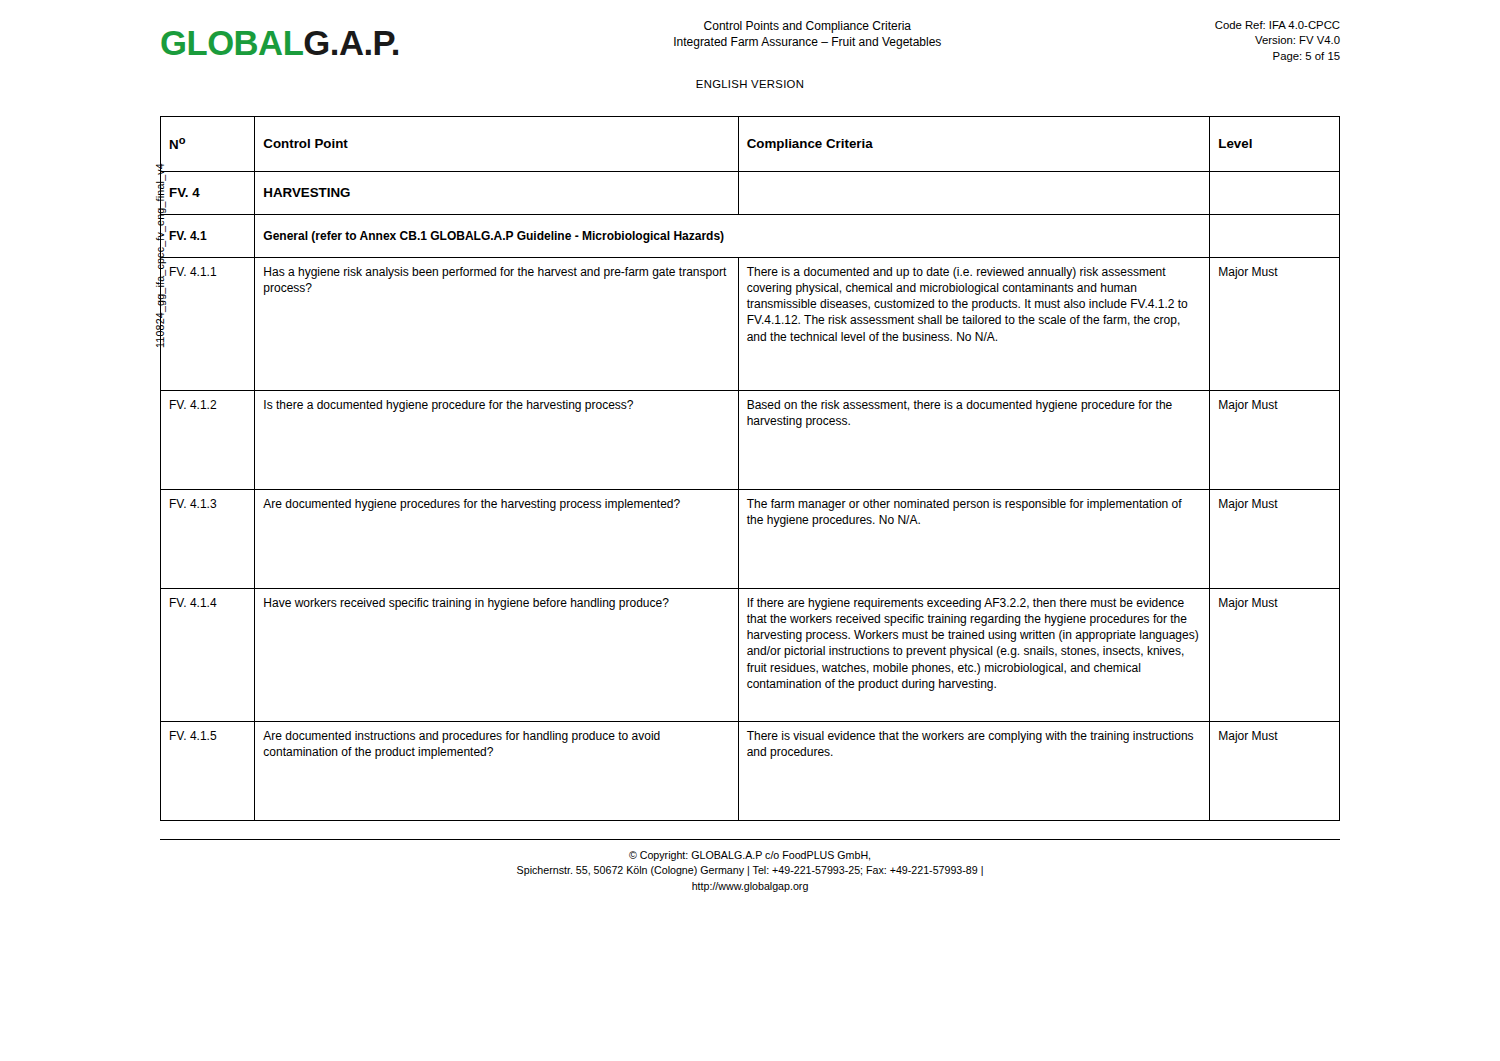110824_gg_ifa_cpcc_fv_eng_final_v4
GLOBAL G.A.P.
Control Points and Compliance Criteria
Integrated Farm Assurance – Fruit and Vegetables
Code Ref: IFA 4.0-CPCC
Version: FV V4.0
Page: 5 of 15
ENGLISH VERSION
| N o | Control Point | Compliance Criteria | Level |
| --- | --- | --- | --- |
| FV. 4 | HARVESTING | | |
| FV. 4.1 | General (refer to Annex CB.1 GLOBALG.A.P Guideline - Microbiological Hazards) | |
| FV. 4.1.1 | Has a hygiene risk analysis been performed for the harvest and pre-farm gate transport process? | There is a documented and up to date (i.e. reviewed annually) risk assessment covering physical, chemical and microbiological contaminants and human transmissible diseases, customized to the products. It must also include FV.4.1.2 to FV.4.1.12. The risk assessment shall be tailored to the scale of the farm, the crop, and the technical level of the business. No N/A. | Major Must |
| FV. 4.1.2 | Is there a documented hygiene procedure for the harvesting process? | Based on the risk assessment, there is a documented hygiene procedure for the harvesting process. | Major Must |
| FV. 4.1.3 | Are documented hygiene procedures for the harvesting process implemented? | The farm manager or other nominated person is responsible for implementation of the hygiene procedures. No N/A. | Major Must |
| FV. 4.1.4 | Have workers received specific training in hygiene before handling produce? | If there are hygiene requirements exceeding AF3.2.2, then there must be evidence that the workers received specific training regarding the hygiene procedures for the harvesting process. Workers must be trained using written (in appropriate languages) and/or pictorial instructions to prevent physical (e.g. snails, stones, insects, knives, fruit residues, watches, mobile phones, etc.) microbiological, and chemical contamination of the product during harvesting. | Major Must |
| FV. 4.1.5 | Are documented instructions and procedures for handling produce to avoid contamination of the product implemented? | There is visual evidence that the workers are complying with the training instructions and procedures. | Major Must |
© Copyright: GLOBALG.A.P c/o FoodPLUS GmbH,
Spichernstr. 55, 50672 Köln (Cologne) Germany | Tel: +49-221-57993-25; Fax: +49-221-57993-89 |
http://www.globalgap.org